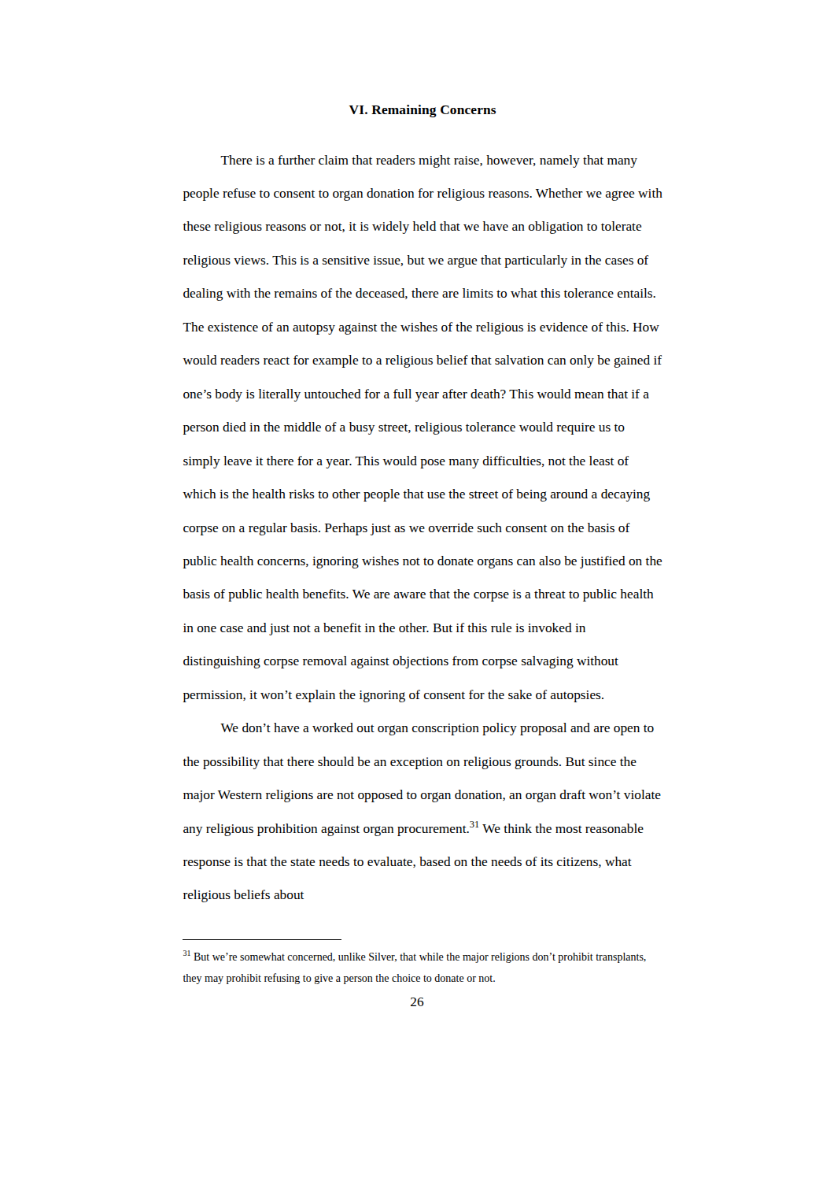VI. Remaining Concerns
There is a further claim that readers might raise, however, namely that many people refuse to consent to organ donation for religious reasons. Whether we agree with these religious reasons or not, it is widely held that we have an obligation to tolerate religious views. This is a sensitive issue, but we argue that particularly in the cases of dealing with the remains of the deceased, there are limits to what this tolerance entails. The existence of an autopsy against the wishes of the religious is evidence of this. How would readers react for example to a religious belief that salvation can only be gained if one’s body is literally untouched for a full year after death? This would mean that if a person died in the middle of a busy street, religious tolerance would require us to simply leave it there for a year. This would pose many difficulties, not the least of which is the health risks to other people that use the street of being around a decaying corpse on a regular basis. Perhaps just as we override such consent on the basis of public health concerns, ignoring wishes not to donate organs can also be justified on the basis of public health benefits. We are aware that the corpse is a threat to public health in one case and just not a benefit in the other. But if this rule is invoked in distinguishing corpse removal against objections from corpse salvaging without permission, it won’t explain the ignoring of consent for the sake of autopsies.
We don’t have a worked out organ conscription policy proposal and are open to the possibility that there should be an exception on religious grounds. But since the major Western religions are not opposed to organ donation, an organ draft won’t violate any religious prohibition against organ procurement.31 We think the most reasonable response is that the state needs to evaluate, based on the needs of its citizens, what religious beliefs about
31 But we’re somewhat concerned, unlike Silver, that while the major religions don’t prohibit transplants, they may prohibit refusing to give a person the choice to donate or not.
26